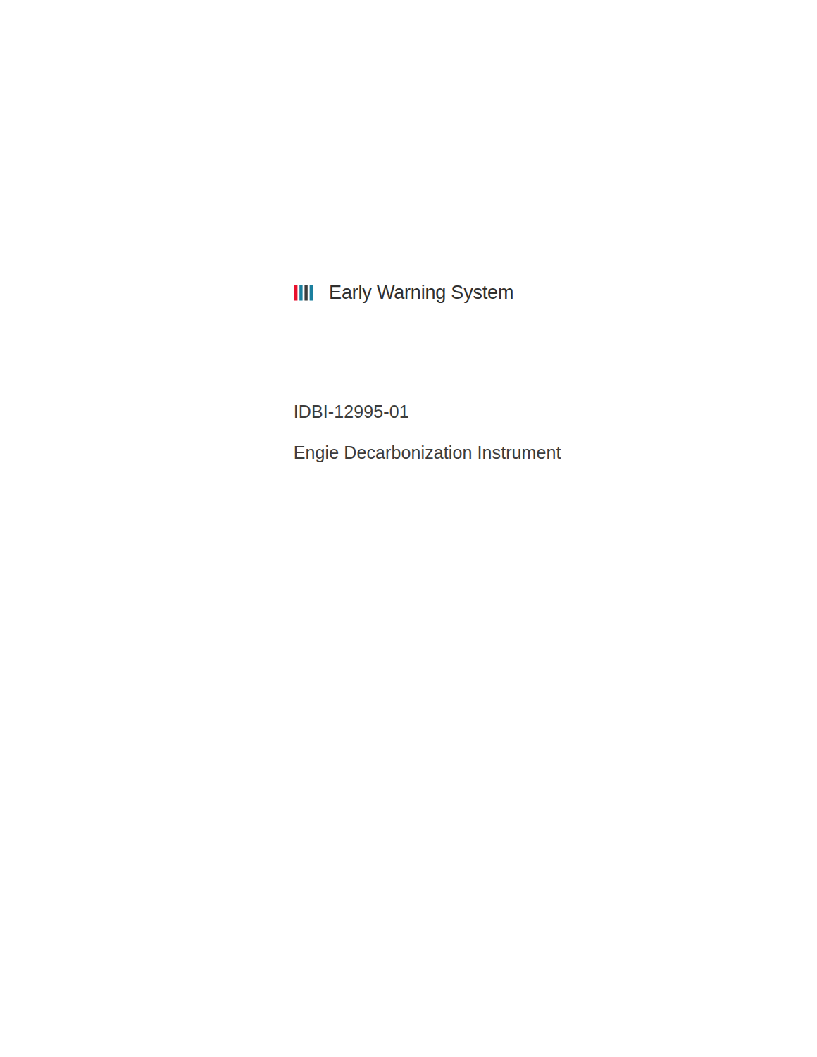Early Warning System
IDBI-12995-01
Engie Decarbonization Instrument